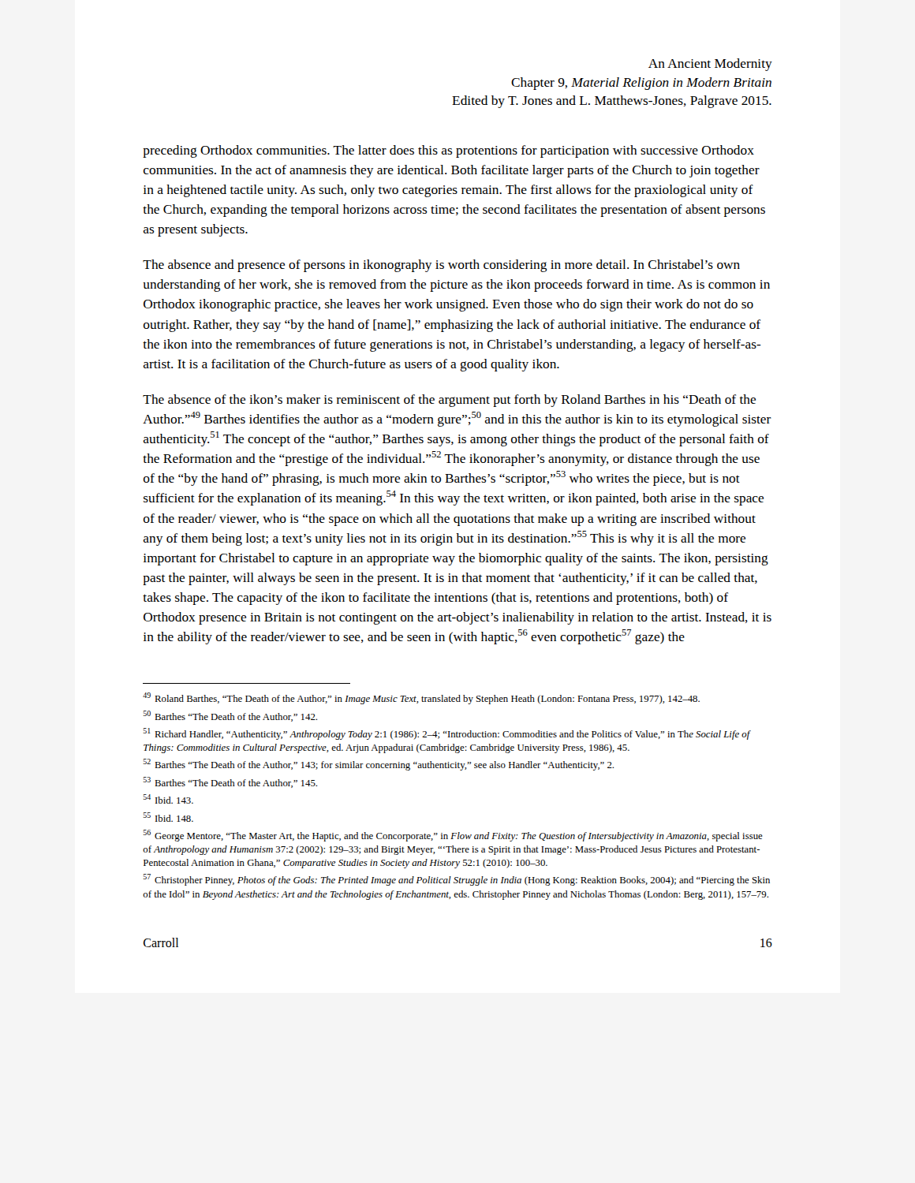An Ancient Modernity Chapter 9, Material Religion in Modern Britain Edited by T. Jones and L. Matthews-Jones, Palgrave 2015.
preceding Orthodox communities. The latter does this as protentions for participation with successive Orthodox communities. In the act of anamnesis they are identical. Both facilitate larger parts of the Church to join together in a heightened tactile unity. As such, only two categories remain. The first allows for the praxiological unity of the Church, expanding the temporal horizons across time; the second facilitates the presentation of absent persons as present subjects.
The absence and presence of persons in ikonography is worth considering in more detail. In Christabel’s own understanding of her work, she is removed from the picture as the ikon proceeds forward in time. As is common in Orthodox ikonographic practice, she leaves her work unsigned. Even those who do sign their work do not do so outright. Rather, they say “by the hand of [name],” emphasizing the lack of authorial initiative. The endurance of the ikon into the remembrances of future generations is not, in Christabel’s understanding, a legacy of herself-as-artist. It is a facilitation of the Church-future as users of a good quality ikon.
The absence of the ikon’s maker is reminiscent of the argument put forth by Roland Barthes in his “Death of the Author.”49 Barthes identifies the author as a “modern gure”;50 and in this the author is kin to its etymological sister authenticity.51 The concept of the “author,” Barthes says, is among other things the product of the personal faith of the Reformation and the “prestige of the individual.”52 The ikonorapher’s anonymity, or distance through the use of the “by the hand of” phrasing, is much more akin to Barthes’s “scriptor,”53 who writes the piece, but is not sufficient for the explanation of its meaning.54 In this way the text written, or ikon painted, both arise in the space of the reader/ viewer, who is “the space on which all the quotations that make up a writing are inscribed without any of them being lost; a text’s unity lies not in its origin but in its destination.”55 This is why it is all the more important for Christabel to capture in an appropriate way the biomorphic quality of the saints. The ikon, persisting past the painter, will always be seen in the present. It is in that moment that ‘authenticity,’ if it can be called that, takes shape. The capacity of the ikon to facilitate the intentions (that is, retentions and protentions, both) of Orthodox presence in Britain is not contingent on the art-object’s inalienability in relation to the artist. Instead, it is in the ability of the reader/viewer to see, and be seen in (with haptic,56 even corpothetic57 gaze) the
49 Roland Barthes, “The Death of the Author,” in Image Music Text, translated by Stephen Heath (London: Fontana Press, 1977), 142–48.
50 Barthes “The Death of the Author,” 142.
51 Richard Handler, “Authenticity,” Anthropology Today 2:1 (1986): 2–4; “Introduction: Commodities and the Politics of Value,” in The Social Life of Things: Commodities in Cultural Perspective, ed. Arjun Appadurai (Cambridge: Cambridge University Press, 1986), 45.
52 Barthes “The Death of the Author,” 143; for similar concerning “authenticity,” see also Handler “Authenticity,” 2.
53 Barthes “The Death of the Author,” 145.
54 Ibid. 143.
55 Ibid. 148.
56 George Mentore, “The Master Art, the Haptic, and the Concorporate,” in Flow and Fixity: The Question of Intersubjectivity in Amazonia, special issue of Anthropology and Humanism 37:2 (2002): 129–33; and Birgit Meyer, “‘There is a Spirit in that Image’: Mass-Produced Jesus Pictures and Protestant-Pentecostal Animation in Ghana,” Comparative Studies in Society and History 52:1 (2010): 100–30.
57 Christopher Pinney, Photos of the Gods: The Printed Image and Political Struggle in India (Hong Kong: Reaktion Books, 2004); and “Piercing the Skin of the Idol” in Beyond Aesthetics: Art and the Technologies of Enchantment, eds. Christopher Pinney and Nicholas Thomas (London: Berg, 2011), 157–79.
Carroll 16